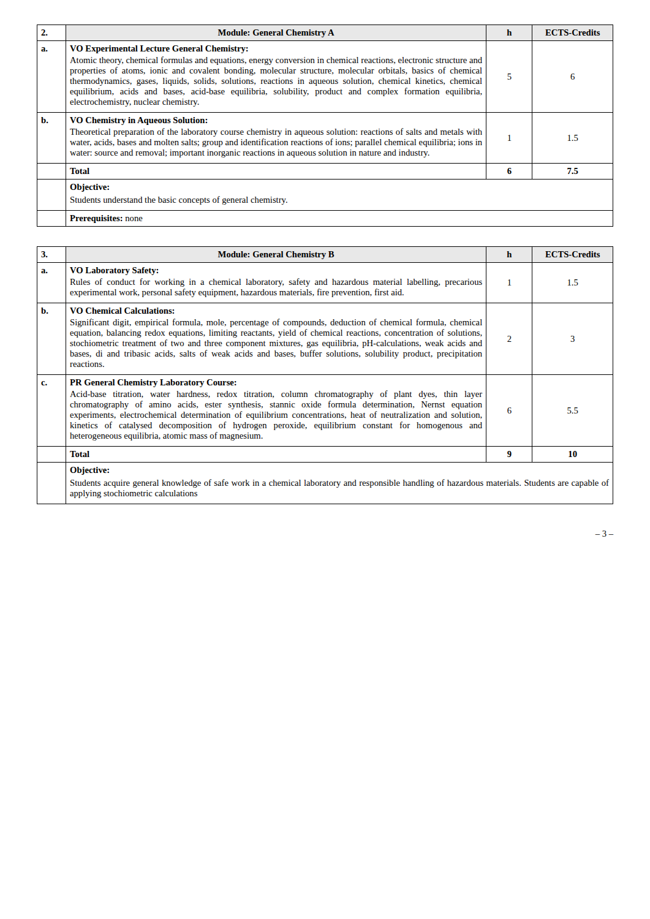| 2. | Module: General Chemistry A | h | ECTS-Credits |
| a. | VO Experimental Lecture General Chemistry: Atomic theory, chemical formulas and equations, energy conversion in chemical reactions, electronic structure and properties of atoms, ionic and covalent bonding, molecular structure, molecular orbitals, basics of chemical thermodynamics, gases, liquids, solids, solutions, reactions in aqueous solution, chemical kinetics, chemical equilibrium, acids and bases, acid-base equilibria, solubility, product and complex formation equilibria, electrochemistry, nuclear chemistry. | 5 | 6 |
| b. | VO Chemistry in Aqueous Solution: Theoretical preparation of the laboratory course chemistry in aqueous solution: reactions of salts and metals with water, acids, bases and molten salts; group and identification reactions of ions; parallel chemical equilibria; ions in water: source and removal; important inorganic reactions in aqueous solution in nature and industry. | 1 | 1.5 |
| | Total | 6 | 7.5 |
| | Objective: Students understand the basic concepts of general chemistry. |
| | Prerequisites: none |
| 3. | Module: General Chemistry B | h | ECTS-Credits |
| a. | VO Laboratory Safety: Rules of conduct for working in a chemical laboratory, safety and hazardous material labelling, precarious experimental work, personal safety equipment, hazardous materials, fire prevention, first aid. | 1 | 1.5 |
| b. | VO Chemical Calculations: Significant digit, empirical formula, mole, percentage of compounds, deduction of chemical formula, chemical equation, balancing redox equations, limiting reactants, yield of chemical reactions, concentration of solutions, stochiometric treatment of two and three component mixtures, gas equilibria, pH-calculations, weak acids and bases, di and tribasic acids, salts of weak acids and bases, buffer solutions, solubility product, precipitation reactions. | 2 | 3 |
| c. | PR General Chemistry Laboratory Course: Acid-base titration, water hardness, redox titration, column chromatography of plant dyes, thin layer chromatography of amino acids, ester synthesis, stannic oxide formula determination, Nernst equation experiments, electrochemical determination of equilibrium concentrations, heat of neutralization and solution, kinetics of catalysed decomposition of hydrogen peroxide, equilibrium constant for homogenous and heterogeneous equilibria, atomic mass of magnesium. | 6 | 5.5 |
| | Total | 9 | 10 |
| | Objective: Students acquire general knowledge of safe work in a chemical laboratory and responsible handling of hazardous materials. Students are capable of applying stochiometric calculations |
– 3 –